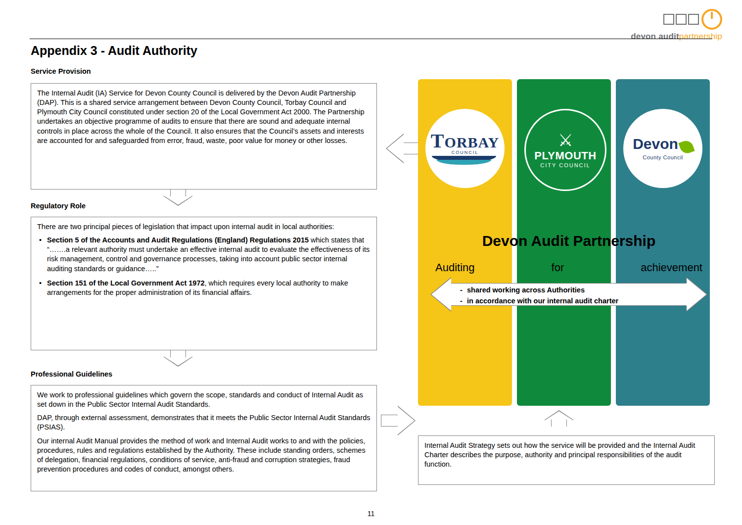devon audit partnership
Appendix 3 - Audit Authority
Service Provision
The Internal Audit (IA) Service for Devon County Council is delivered by the Devon Audit Partnership (DAP). This is a shared service arrangement between Devon County Council, Torbay Council and Plymouth City Council constituted under section 20 of the Local Government Act 2000. The Partnership undertakes an objective programme of audits to ensure that there are sound and adequate internal controls in place across the whole of the Council. It also ensures that the Council’s assets and interests are accounted for and safeguarded from error, fraud, waste, poor value for money or other losses.
Regulatory Role
There are two principal pieces of legislation that impact upon internal audit in local authorities:
Section 5 of the Accounts and Audit Regulations (England) Regulations 2015 which states that “…….a relevant authority must undertake an effective internal audit to evaluate the effectiveness of its risk management, control and governance processes, taking into account public sector internal auditing standards or guidance…..”
Section 151 of the Local Government Act 1972, which requires every local authority to make arrangements for the proper administration of its financial affairs.
Professional Guidelines
We work to professional guidelines which govern the scope, standards and conduct of Internal Audit as set down in the Public Sector Internal Audit Standards.
DAP, through external assessment, demonstrates that it meets the Public Sector Internal Audit Standards (PSIAS).
Our internal Audit Manual provides the method of work and Internal Audit works to and with the policies, procedures, rules and regulations established by the Authority. These include standing orders, schemes of delegation, financial regulations, conditions of service, anti-fraud and corruption strategies, fraud prevention procedures and codes of conduct, amongst others.
TORBAY
COUNCIL
⚔
PLYMOUTH
CITY COUNCIL
Devon
County Council
Devon Audit Partnership
Auditing for achievement
-shared working across Authorities
-in accordance with our internal audit charter
Internal Audit Strategy sets out how the service will be provided and the Internal Audit Charter describes the purpose, authority and principal responsibilities of the audit function.
11